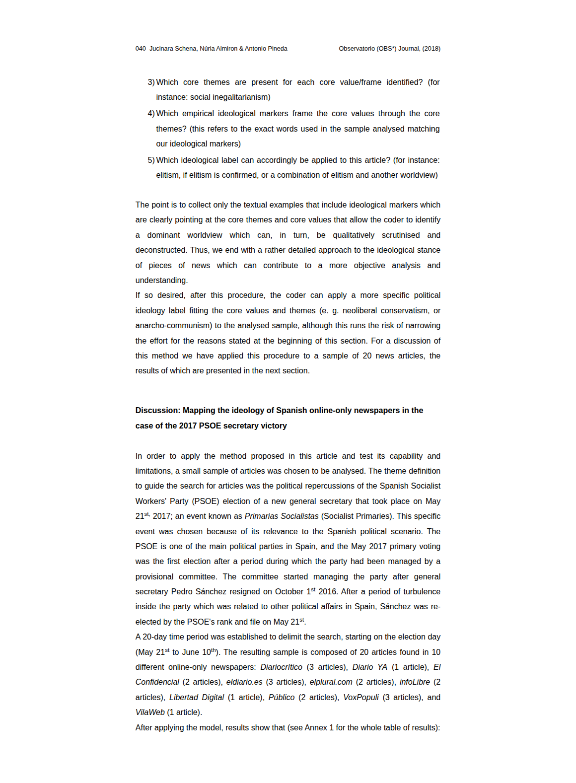040 Jucinara Schena, Núria Almiron & Antonio Pineda
Observatorio (OBS*) Journal, (2018)
3) Which core themes are present for each core value/frame identified? (for instance: social inegalitarianism)
4) Which empirical ideological markers frame the core values through the core themes? (this refers to the exact words used in the sample analysed matching our ideological markers)
5) Which ideological label can accordingly be applied to this article? (for instance: elitism, if elitism is confirmed, or a combination of elitism and another worldview)
The point is to collect only the textual examples that include ideological markers which are clearly pointing at the core themes and core values that allow the coder to identify a dominant worldview which can, in turn, be qualitatively scrutinised and deconstructed. Thus, we end with a rather detailed approach to the ideological stance of pieces of news which can contribute to a more objective analysis and understanding.
If so desired, after this procedure, the coder can apply a more specific political ideology label fitting the core values and themes (e. g. neoliberal conservatism, or anarcho-communism) to the analysed sample, although this runs the risk of narrowing the effort for the reasons stated at the beginning of this section. For a discussion of this method we have applied this procedure to a sample of 20 news articles, the results of which are presented in the next section.
Discussion: Mapping the ideology of Spanish online-only newspapers in the case of the 2017 PSOE secretary victory
In order to apply the method proposed in this article and test its capability and limitations, a small sample of articles was chosen to be analysed. The theme definition to guide the search for articles was the political repercussions of the Spanish Socialist Workers' Party (PSOE) election of a new general secretary that took place on May 21st, 2017; an event known as Primarias Socialistas (Socialist Primaries). This specific event was chosen because of its relevance to the Spanish political scenario. The PSOE is one of the main political parties in Spain, and the May 2017 primary voting was the first election after a period during which the party had been managed by a provisional committee. The committee started managing the party after general secretary Pedro Sánchez resigned on October 1st 2016. After a period of turbulence inside the party which was related to other political affairs in Spain, Sánchez was re-elected by the PSOE's rank and file on May 21st.
A 20-day time period was established to delimit the search, starting on the election day (May 21st to June 10th). The resulting sample is composed of 20 articles found in 10 different online-only newspapers: Diariocrítico (3 articles), Diario YA (1 article), El Confidencial (2 articles), eldiario.es (3 articles), elplural.com (2 articles), infoLibre (2 articles), Libertad Digital (1 article), Público (2 articles), VoxPopuli (3 articles), and VilaWeb (1 article).
After applying the model, results show that (see Annex 1 for the whole table of results):